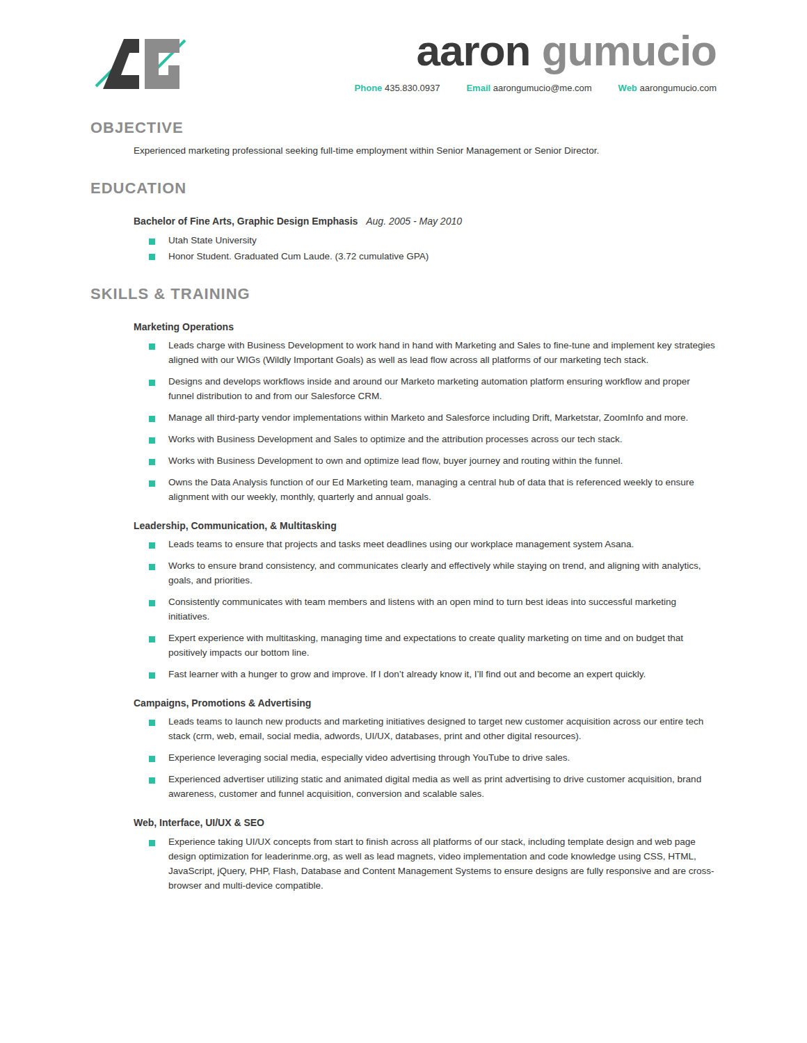AG monogram
aaron gumucio
Phone 435.830.0937 Email aarongumucio@me.com Web aarongumucio.com
Objective
Experienced marketing professional seeking full-time employment within Senior Management or Senior Director.
Education
Bachelor of Fine Arts, Graphic Design Emphasis Aug. 2005 - May 2010
Utah State University
Honor Student. Graduated Cum Laude. (3.72 cumulative GPA)
Skills & Training
Marketing Operations
Leads charge with Business Development to work hand in hand with Marketing and Sales to fine-tune and implement key strategies aligned with our WIGs (Wildly Important Goals) as well as lead flow across all platforms of our marketing tech stack.
Designs and develops workflows inside and around our Marketo marketing automation platform ensuring workflow and proper funnel distribution to and from our Salesforce CRM.
Manage all third-party vendor implementations within Marketo and Salesforce including Drift, Marketstar, ZoomInfo and more.
Works with Business Development and Sales to optimize and the attribution processes across our tech stack.
Works with Business Development to own and optimize lead flow, buyer journey and routing within the funnel.
Owns the Data Analysis function of our Ed Marketing team, managing a central hub of data that is referenced weekly to ensure alignment with our weekly, monthly, quarterly and annual goals.
Leadership, Communication, & Multitasking
Leads teams to ensure that projects and tasks meet deadlines using our workplace management system Asana.
Works to ensure brand consistency, and communicates clearly and effectively while staying on trend, and aligning with analytics, goals, and priorities.
Consistently communicates with team members and listens with an open mind to turn best ideas into successful marketing initiatives.
Expert experience with multitasking, managing time and expectations to create quality marketing on time and on budget that positively impacts our bottom line.
Fast learner with a hunger to grow and improve. If I don’t already know it, I’ll find out and become an expert quickly.
Campaigns, Promotions & Advertising
Leads teams to launch new products and marketing initiatives designed to target new customer acquisition across our entire tech stack (crm, web, email, social media, adwords, UI/UX, databases, print and other digital resources).
Experience leveraging social media, especially video advertising through YouTube to drive sales.
Experienced advertiser utilizing static and animated digital media as well as print advertising to drive customer acquisition, brand awareness, customer and funnel acquisition, conversion and scalable sales.
Web, Interface, UI/UX & SEO
Experience taking UI/UX concepts from start to finish across all platforms of our stack, including template design and web page design optimization for leaderinme.org, as well as lead magnets, video implementation and code knowledge using CSS, HTML, JavaScript, jQuery, PHP, Flash, Database and Content Management Systems to ensure designs are fully responsive and are cross-browser and multi-device compatible.